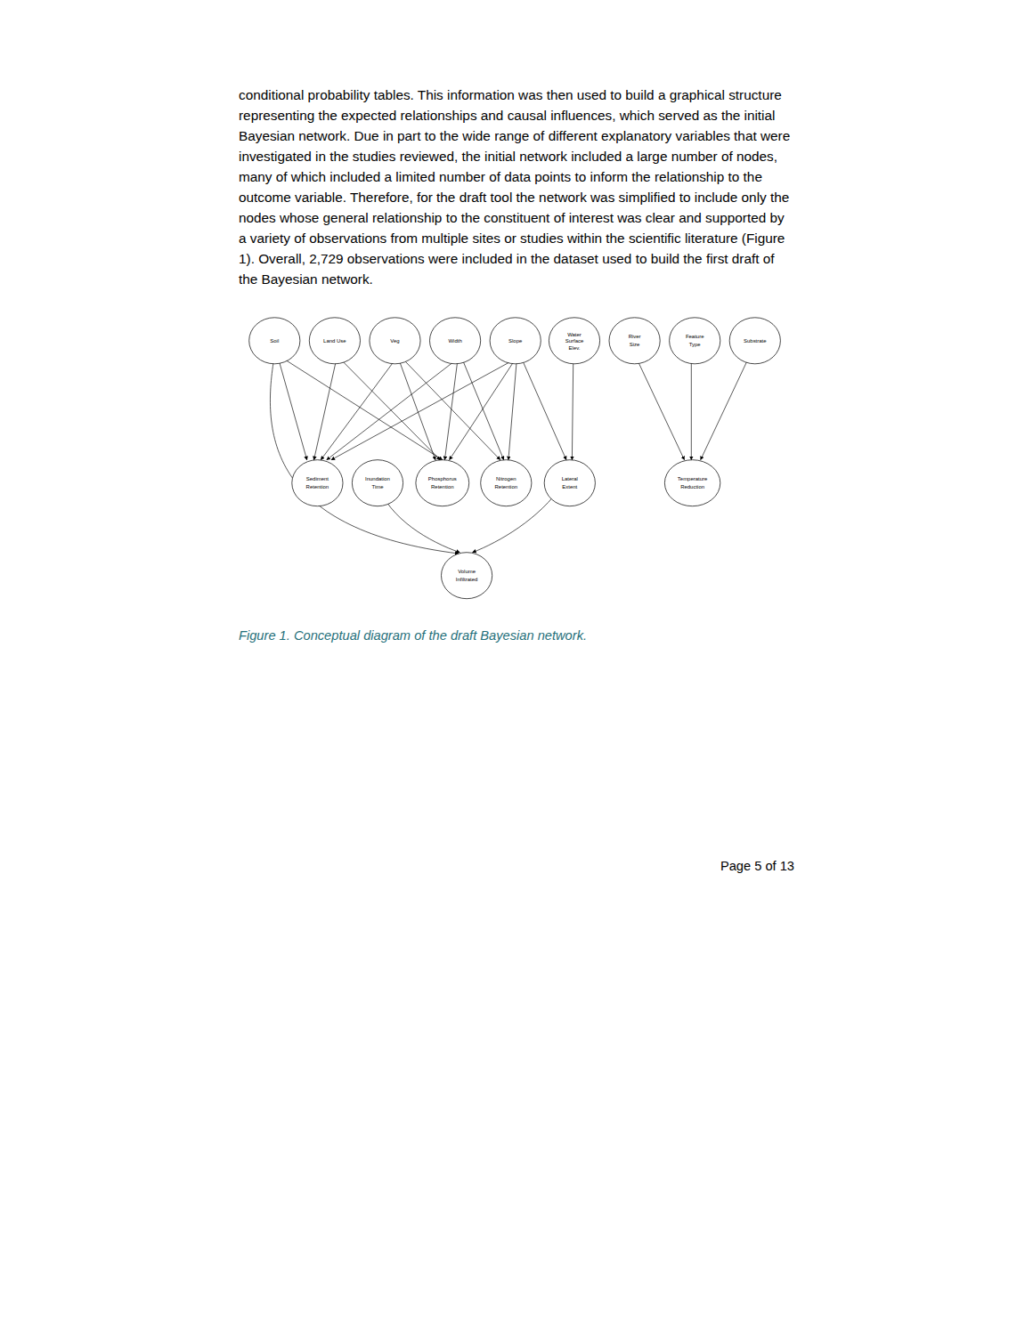conditional probability tables. This information was then used to build a graphical structure representing the expected relationships and causal influences, which served as the initial Bayesian network. Due in part to the wide range of different explanatory variables that were investigated in the studies reviewed, the initial network included a large number of nodes, many of which included a limited number of data points to inform the relationship to the outcome variable. Therefore, for the draft tool the network was simplified to include only the nodes whose general relationship to the constituent of interest was clear and supported by a variety of observations from multiple sites or studies within the scientific literature (Figure 1). Overall, 2,729 observations were included in the dataset used to build the first draft of the Bayesian network.
Conceptual diagram of the draft Bayesian network A directed acyclic graph. Top row nodes: Soil, Land Use, Veg, Width, Slope, Water Surface Elev., River Size, Feature Type, Substrate. Middle row nodes: Sediment Retention, Inundation Time, Phosphorus Retention, Nitrogen Retention, Lateral Extent, Temperature Reduction. Bottom node: Volume Infiltrated. Soil Land Use Veg Width Slope Water Surface Elev. River Size Feature Type Substrate Sediment Retention Inundation Time Phosphorus Retention Nitrogen Retention Lateral Extent Temperature Reduction Volume Infiltrated
Figure 1. Conceptual diagram of the draft Bayesian network.
Page 5 of 13